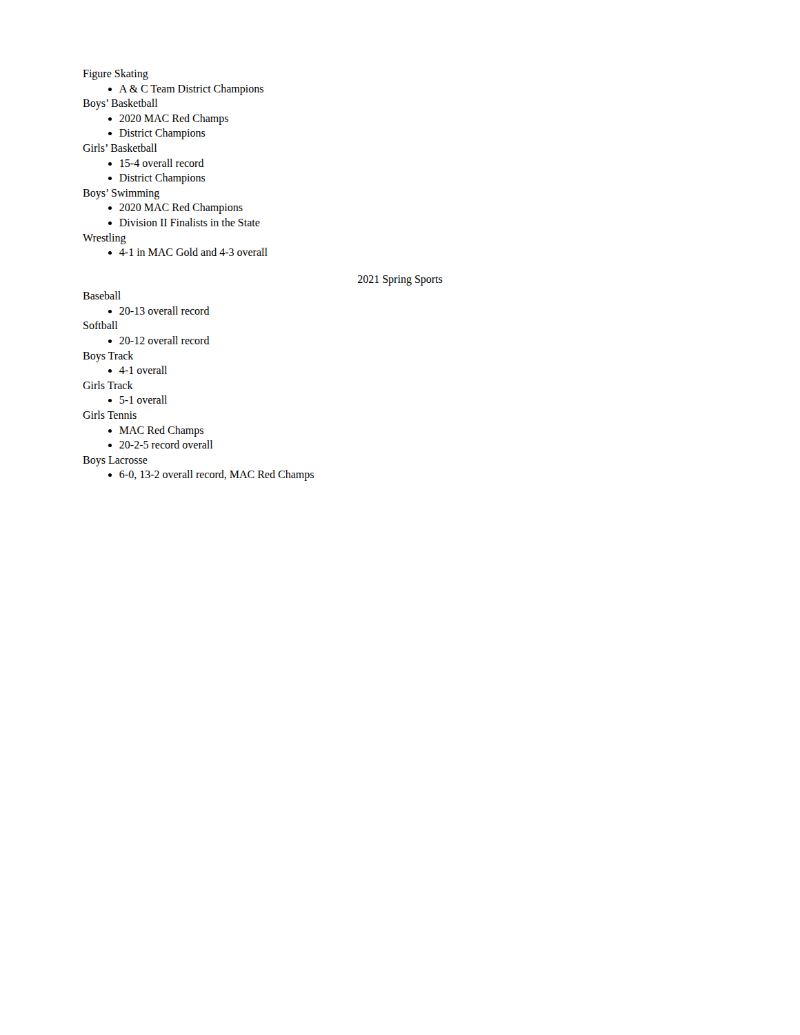Figure Skating
A & C Team District Champions
Boys’ Basketball
2020 MAC Red Champs
District Champions
Girls’ Basketball
15-4 overall record
District Champions
Boys’ Swimming
2020 MAC Red Champions
Division II Finalists in the State
Wrestling
4-1 in MAC Gold and 4-3 overall
2021 Spring Sports
Baseball
20-13 overall record
Softball
20-12 overall record
Boys Track
4-1 overall
Girls Track
5-1 overall
Girls Tennis
MAC Red Champs
20-2-5 record overall
Boys Lacrosse
6-0, 13-2 overall record, MAC Red Champs